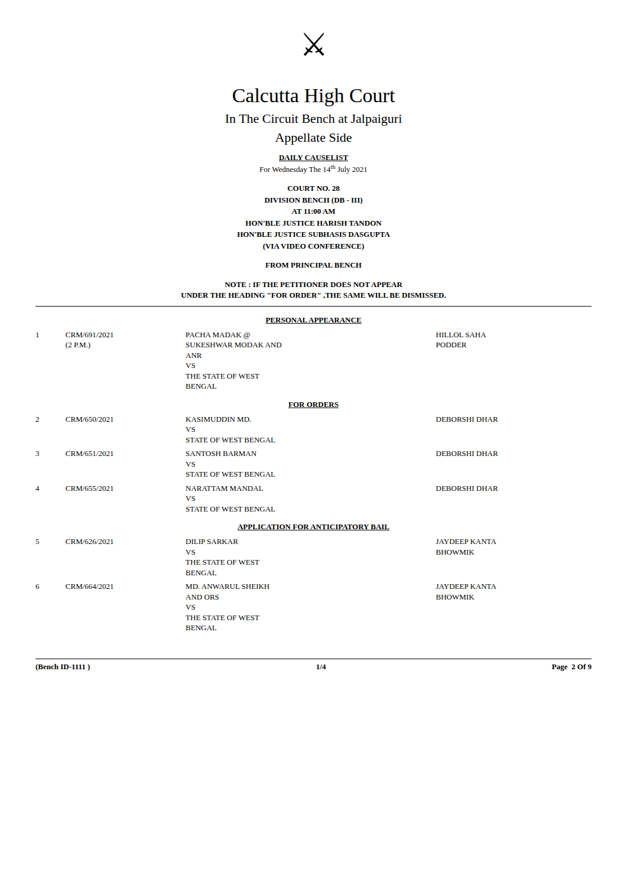Calcutta High Court
In The Circuit Bench at Jalpaiguri
Appellate Side
DAILY CAUSELIST
For Wednesday The 14th July 2021
COURT NO. 28
DIVISION BENCH (DB - III)
AT 11:00 AM
HON'BLE JUSTICE HARISH TANDON
HON'BLE JUSTICE SUBHASIS DASGUPTA
(VIA VIDEO CONFERENCE)
FROM PRINCIPAL BENCH
NOTE : IF THE PETITIONER DOES NOT APPEAR
UNDER THE HEADING "FOR ORDER" ,THE SAME WILL BE DISMISSED.
PERSONAL APPEARANCE
| 1 | CRM/691/2021 (2 P.M.) | PACHA MADAK @ SUKESHWAR MODAK AND ANR VS THE STATE OF WEST BENGAL | HILLOL SAHA PODDER |
FOR ORDERS
| 2 | CRM/650/2021 | KASIMUDDIN MD. VS STATE OF WEST BENGAL | DEBORSHI DHAR |
| 3 | CRM/651/2021 | SANTOSH BARMAN VS STATE OF WEST BENGAL | DEBORSHI DHAR |
| 4 | CRM/655/2021 | NARATTAM MANDAL VS STATE OF WEST BENGAL | DEBORSHI DHAR |
APPLICATION FOR ANTICIPATORY BAIL
| 5 | CRM/626/2021 | DILIP SARKAR VS THE STATE OF WEST BENGAL | JAYDEEP KANTA BHOWMIK |
| 6 | CRM/664/2021 | MD. ANWARUL SHEIKH AND ORS VS THE STATE OF WEST BENGAL | JAYDEEP KANTA BHOWMIK |
(Bench ID-1111 )
1/4
Page 2 Of 9